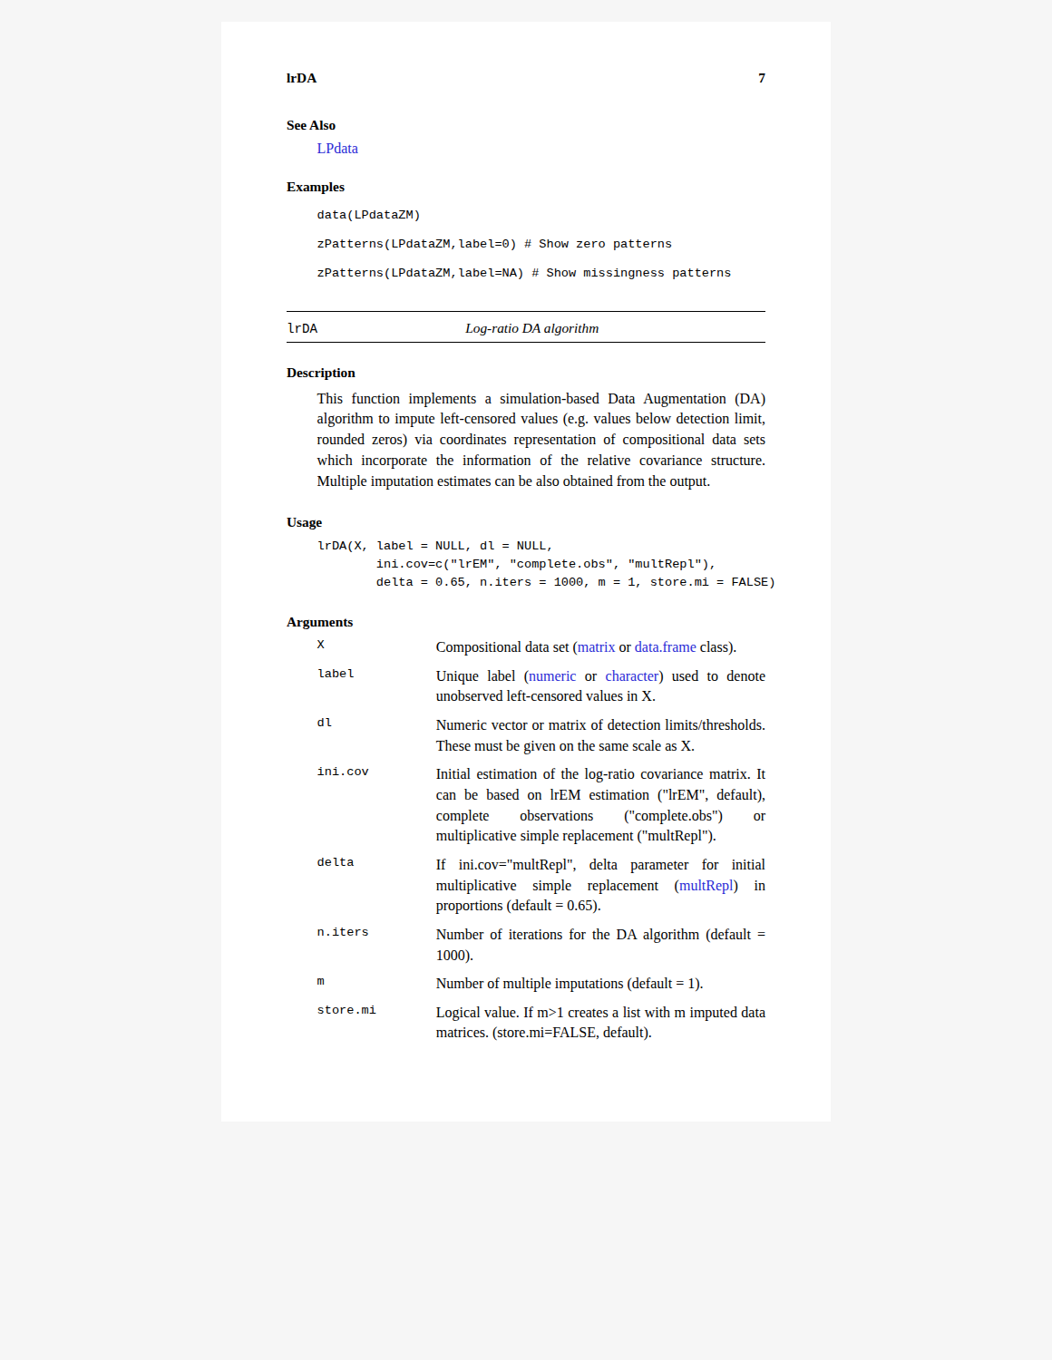lrDA 7
See Also
LPdata
Examples
data(LPdataZM)
zPatterns(LPdataZM,label=0) # Show zero patterns
zPatterns(LPdataZM,label=NA) # Show missingness patterns
lrDA Log-ratio DA algorithm
Description
This function implements a simulation-based Data Augmentation (DA) algorithm to impute left-censored values (e.g. values below detection limit, rounded zeros) via coordinates representation of compositional data sets which incorporate the information of the relative covariance structure. Multiple imputation estimates can be also obtained from the output.
Usage
lrDA(X, label = NULL, dl = NULL,
        ini.cov=c("lrEM", "complete.obs", "multRepl"),
        delta = 0.65, n.iters = 1000, m = 1, store.mi = FALSE)
Arguments
X
Compositional data set (matrix or data.frame class).
label
Unique label (numeric or character) used to denote unobserved left-censored values in X.
dl
Numeric vector or matrix of detection limits/thresholds. These must be given on the same scale as X.
ini.cov
Initial estimation of the log-ratio covariance matrix. It can be based on lrEM estimation ("lrEM", default), complete observations ("complete.obs") or multiplicative simple replacement ("multRepl").
delta
If ini.cov="multRepl", delta parameter for initial multiplicative simple replacement (multRepl) in proportions (default = 0.65).
n.iters
Number of iterations for the DA algorithm (default = 1000).
m
Number of multiple imputations (default = 1).
store.mi
Logical value. If m>1 creates a list with m imputed data matrices. (store.mi=FALSE, default).